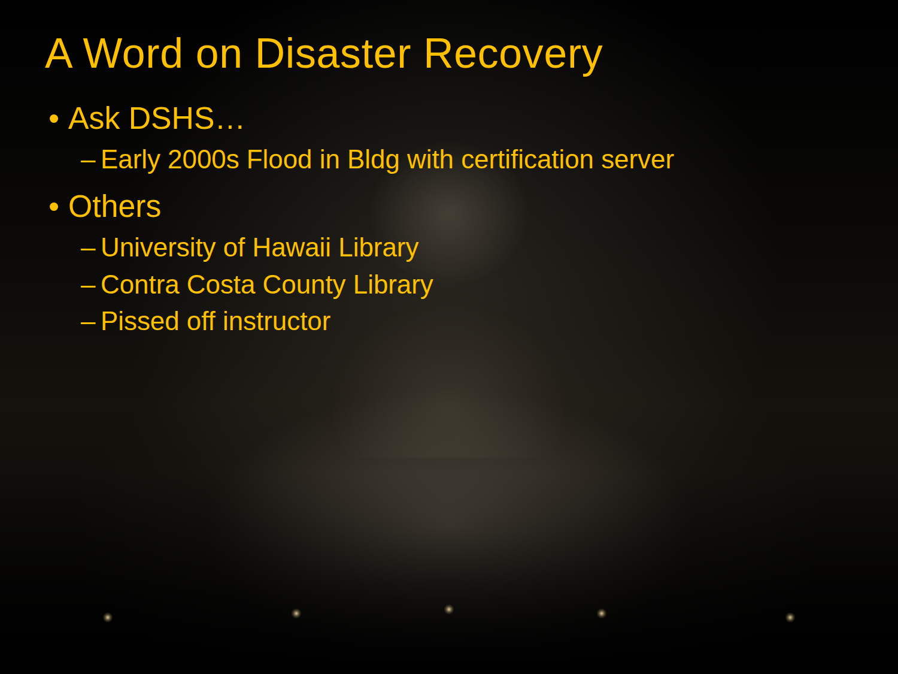A Word on Disaster Recovery
Ask DSHS…
Early 2000s Flood in Bldg with certification server
Others
University of Hawaii Library
Contra Costa County Library
Pissed off instructor